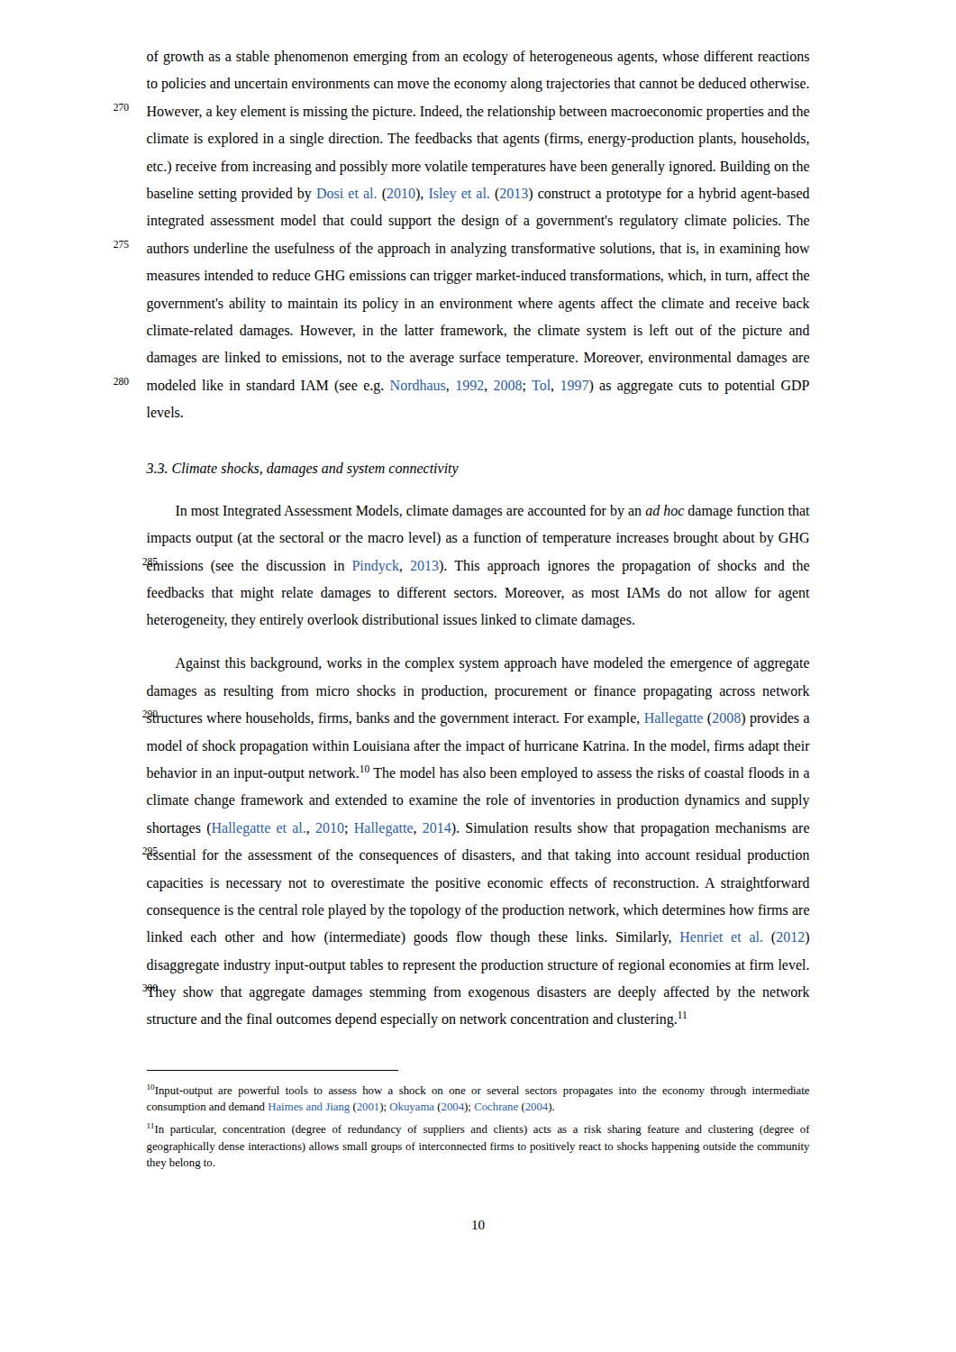of growth as a stable phenomenon emerging from an ecology of heterogeneous agents, whose different reactions to policies and uncertain environments can move the economy along trajectories that cannot be deduced otherwise. However, a key element is missing the picture. Indeed, the relationship between macroeconomic properties 270and the climate is explored in a single direction. The feedbacks that agents (firms, energy-production plants, households, etc.) receive from increasing and possibly more volatile temperatures have been generally ignored. Building on the baseline setting provided by Dosi et al. (2010), Isley et al. (2013) construct a prototype for a hybrid agent-based integrated assessment model that could support the design of a government's regulatory climate policies. The authors underline the usefulness of the approach in analyzing transformative solutions, that 275is, in examining how measures intended to reduce GHG emissions can trigger market-induced transformations, which, in turn, affect the government's ability to maintain its policy in an environment where agents affect the climate and receive back climate-related damages. However, in the latter framework, the climate system is left out of the picture and damages are linked to emissions, not to the average surface temperature. Moreover, environmental damages are modeled like in standard IAM (see e.g. Nordhaus, 1992, 2008; Tol, 1997) as aggregate 280cuts to potential GDP levels.
3.3. Climate shocks, damages and system connectivity
In most Integrated Assessment Models, climate damages are accounted for by an ad hoc damage function that impacts output (at the sectoral or the macro level) as a function of temperature increases brought about by GHG emissions (see the discussion in Pindyck, 2013). This approach ignores the propagation of shocks and 285the feedbacks that might relate damages to different sectors. Moreover, as most IAMs do not allow for agent heterogeneity, they entirely overlook distributional issues linked to climate damages.
Against this background, works in the complex system approach have modeled the emergence of aggregate damages as resulting from micro shocks in production, procurement or finance propagating across network structures where households, firms, banks and the government interact. For example, Hallegatte (2008) provides a 290model of shock propagation within Louisiana after the impact of hurricane Katrina. In the model, firms adapt their behavior in an input-output network.10 The model has also been employed to assess the risks of coastal floods in a climate change framework and extended to examine the role of inventories in production dynamics and supply shortages (Hallegatte et al., 2010; Hallegatte, 2014). Simulation results show that propagation mechanisms are essential for the assessment of the consequences of disasters, and that taking into account residual 295production capacities is necessary not to overestimate the positive economic effects of reconstruction. A straightforward consequence is the central role played by the topology of the production network, which determines how firms are linked each other and how (intermediate) goods flow though these links. Similarly, Henriet et al. (2012) disaggregate industry input-output tables to represent the production structure of regional economies at firm level. They show that aggregate damages stemming from exogenous disasters are deeply affected by the network 300structure and the final outcomes depend especially on network concentration and clustering.11
10Input-output are powerful tools to assess how a shock on one or several sectors propagates into the economy through intermediate consumption and demand Haimes and Jiang (2001); Okuyama (2004); Cochrane (2004).
11In particular, concentration (degree of redundancy of suppliers and clients) acts as a risk sharing feature and clustering (degree of geographically dense interactions) allows small groups of interconnected firms to positively react to shocks happening outside the community they belong to.
10